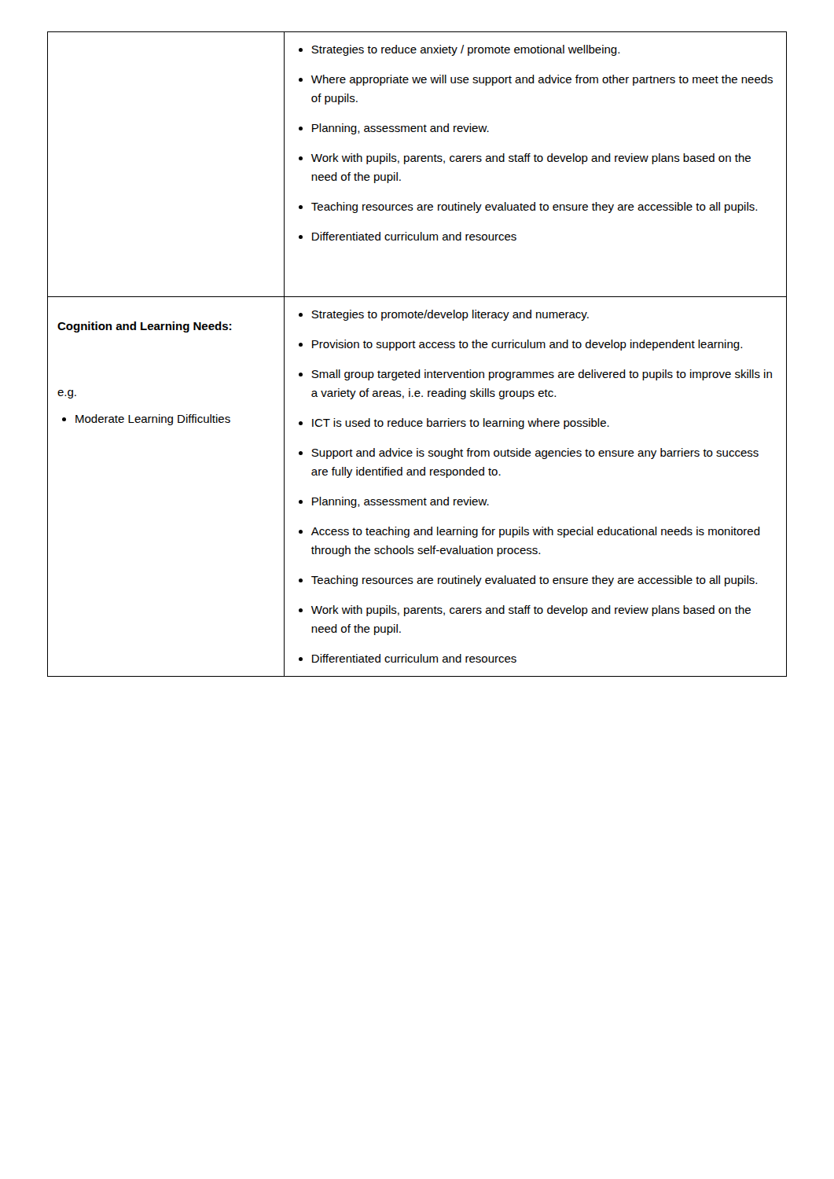| | Strategies to reduce anxiety / promote emotional wellbeing. Where appropriate we will use support and advice from other partners to meet the needs of pupils. Planning, assessment and review. Work with pupils, parents, carers and staff to develop and review plans based on the need of the pupil. Teaching resources are routinely evaluated to ensure they are accessible to all pupils. Differentiated curriculum and resources |
| Cognition and Learning Needs: e.g. Moderate Learning Difficulties | Strategies to promote/develop literacy and numeracy. Provision to support access to the curriculum and to develop independent learning. Small group targeted intervention programmes are delivered to pupils to improve skills in a variety of areas, i.e. reading skills groups etc. ICT is used to reduce barriers to learning where possible. Support and advice is sought from outside agencies to ensure any barriers to success are fully identified and responded to. Planning, assessment and review. Access to teaching and learning for pupils with special educational needs is monitored through the schools self-evaluation process. Teaching resources are routinely evaluated to ensure they are accessible to all pupils. Work with pupils, parents, carers and staff to develop and review plans based on the need of the pupil. Differentiated curriculum and resources |